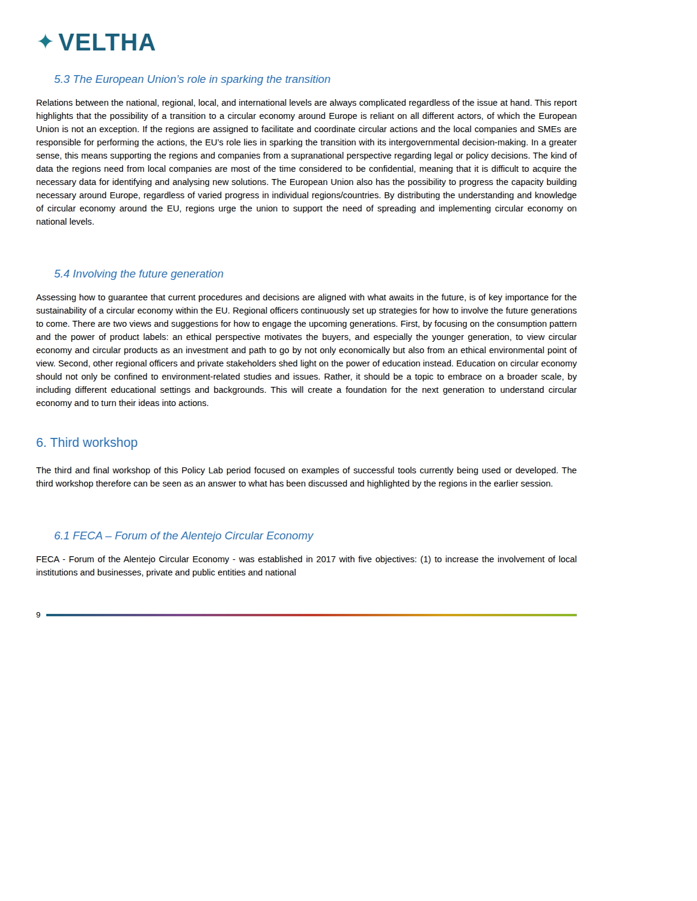✦VELTHA
5.3 The European Union’s role in sparking the transition
Relations between the national, regional, local, and international levels are always complicated regardless of the issue at hand. This report highlights that the possibility of a transition to a circular economy around Europe is reliant on all different actors, of which the European Union is not an exception. If the regions are assigned to facilitate and coordinate circular actions and the local companies and SMEs are responsible for performing the actions, the EU’s role lies in sparking the transition with its intergovernmental decision-making. In a greater sense, this means supporting the regions and companies from a supranational perspective regarding legal or policy decisions. The kind of data the regions need from local companies are most of the time considered to be confidential, meaning that it is difficult to acquire the necessary data for identifying and analysing new solutions. The European Union also has the possibility to progress the capacity building necessary around Europe, regardless of varied progress in individual regions/countries. By distributing the understanding and knowledge of circular economy around the EU, regions urge the union to support the need of spreading and implementing circular economy on national levels.
5.4 Involving the future generation
Assessing how to guarantee that current procedures and decisions are aligned with what awaits in the future, is of key importance for the sustainability of a circular economy within the EU. Regional officers continuously set up strategies for how to involve the future generations to come. There are two views and suggestions for how to engage the upcoming generations. First, by focusing on the consumption pattern and the power of product labels: an ethical perspective motivates the buyers, and especially the younger generation, to view circular economy and circular products as an investment and path to go by not only economically but also from an ethical environmental point of view. Second, other regional officers and private stakeholders shed light on the power of education instead. Education on circular economy should not only be confined to environment-related studies and issues. Rather, it should be a topic to embrace on a broader scale, by including different educational settings and backgrounds. This will create a foundation for the next generation to understand circular economy and to turn their ideas into actions.
6. Third workshop
The third and final workshop of this Policy Lab period focused on examples of successful tools currently being used or developed. The third workshop therefore can be seen as an answer to what has been discussed and highlighted by the regions in the earlier session.
6.1 FECA – Forum of the Alentejo Circular Economy
FECA - Forum of the Alentejo Circular Economy - was established in 2017 with five objectives: (1) to increase the involvement of local institutions and businesses, private and public entities and national
9